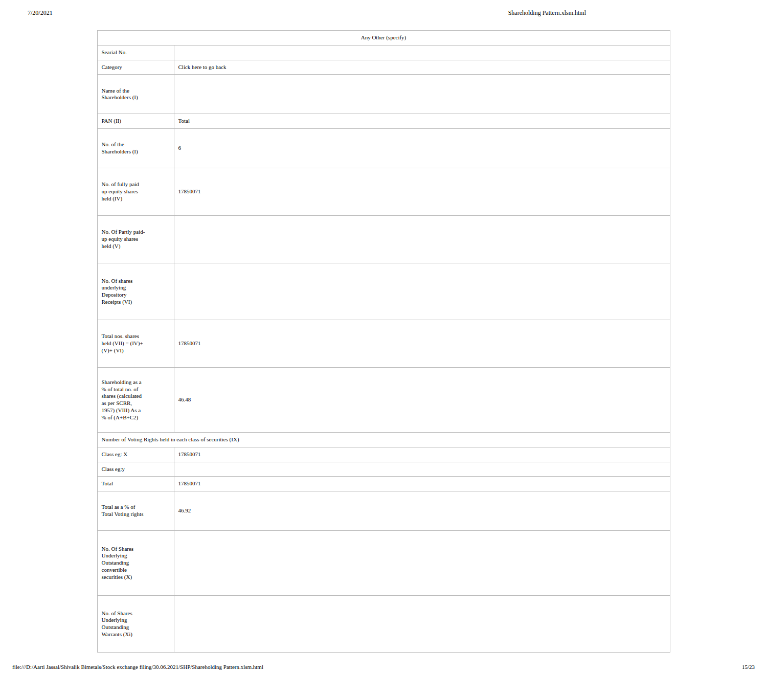7/20/2021
Shareholding Pattern.xlsm.html
| Any Other (specify) |
| Searial No. | |
| Category | Click here to go back |
| Name of the Shareholders (I) | |
| PAN (II) | Total |
| No. of the Shareholders (I) | 6 |
| No. of fully paid up equity shares held (IV) | 17850071 |
| No. Of Partly paid- up equity shares held (V) | |
| No. Of shares underlying Depository Receipts (VI) | |
| Total nos. shares held (VII) = (IV)+ (V)+ (VI) | 17850071 |
| Shareholding as a % of total no. of shares (calculated as per SCRR, 1957) (VIII) As a % of (A+B+C2) | 46.48 |
| Number of Voting Rights held in each class of securities (IX) |
| Class eg: X | 17850071 |
| Class eg:y | |
| Total | 17850071 |
| Total as a % of Total Voting rights | 46.92 |
| No. Of Shares Underlying Outstanding convertible securities (X) | |
| No. of Shares Underlying Outstanding Warrants (Xi) | |
file:///D:/Aarti Jassal/Shivalik Bimetals/Stock exchange filing/30.06.2021/SHP/Shareholding Pattern.xlsm.html
15/23